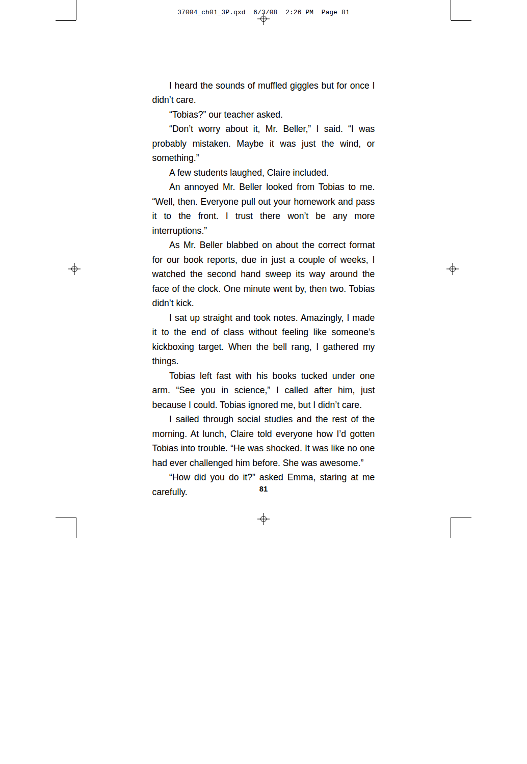37004_ch01_3P.qxd 6/3/08 2:26 PM Page 81
I heard the sounds of muffled giggles but for once I didn’t care.
“Tobias?” our teacher asked.
“Don’t worry about it, Mr. Beller,” I said. “I was probably mistaken. Maybe it was just the wind, or something.”
A few students laughed, Claire included.
An annoyed Mr. Beller looked from Tobias to me. “Well, then. Everyone pull out your homework and pass it to the front. I trust there won’t be any more interruptions.”
As Mr. Beller blabbed on about the correct format for our book reports, due in just a couple of weeks, I watched the second hand sweep its way around the face of the clock. One minute went by, then two. Tobias didn’t kick.
I sat up straight and took notes. Amazingly, I made it to the end of class without feeling like someone’s kickboxing target. When the bell rang, I gathered my things.
Tobias left fast with his books tucked under one arm. “See you in science,” I called after him, just because I could. Tobias ignored me, but I didn’t care.
I sailed through social studies and the rest of the morning. At lunch, Claire told everyone how I’d gotten Tobias into trouble. “He was shocked. It was like no one had ever challenged him before. She was awesome.”
“How did you do it?” asked Emma, staring at me carefully.
81